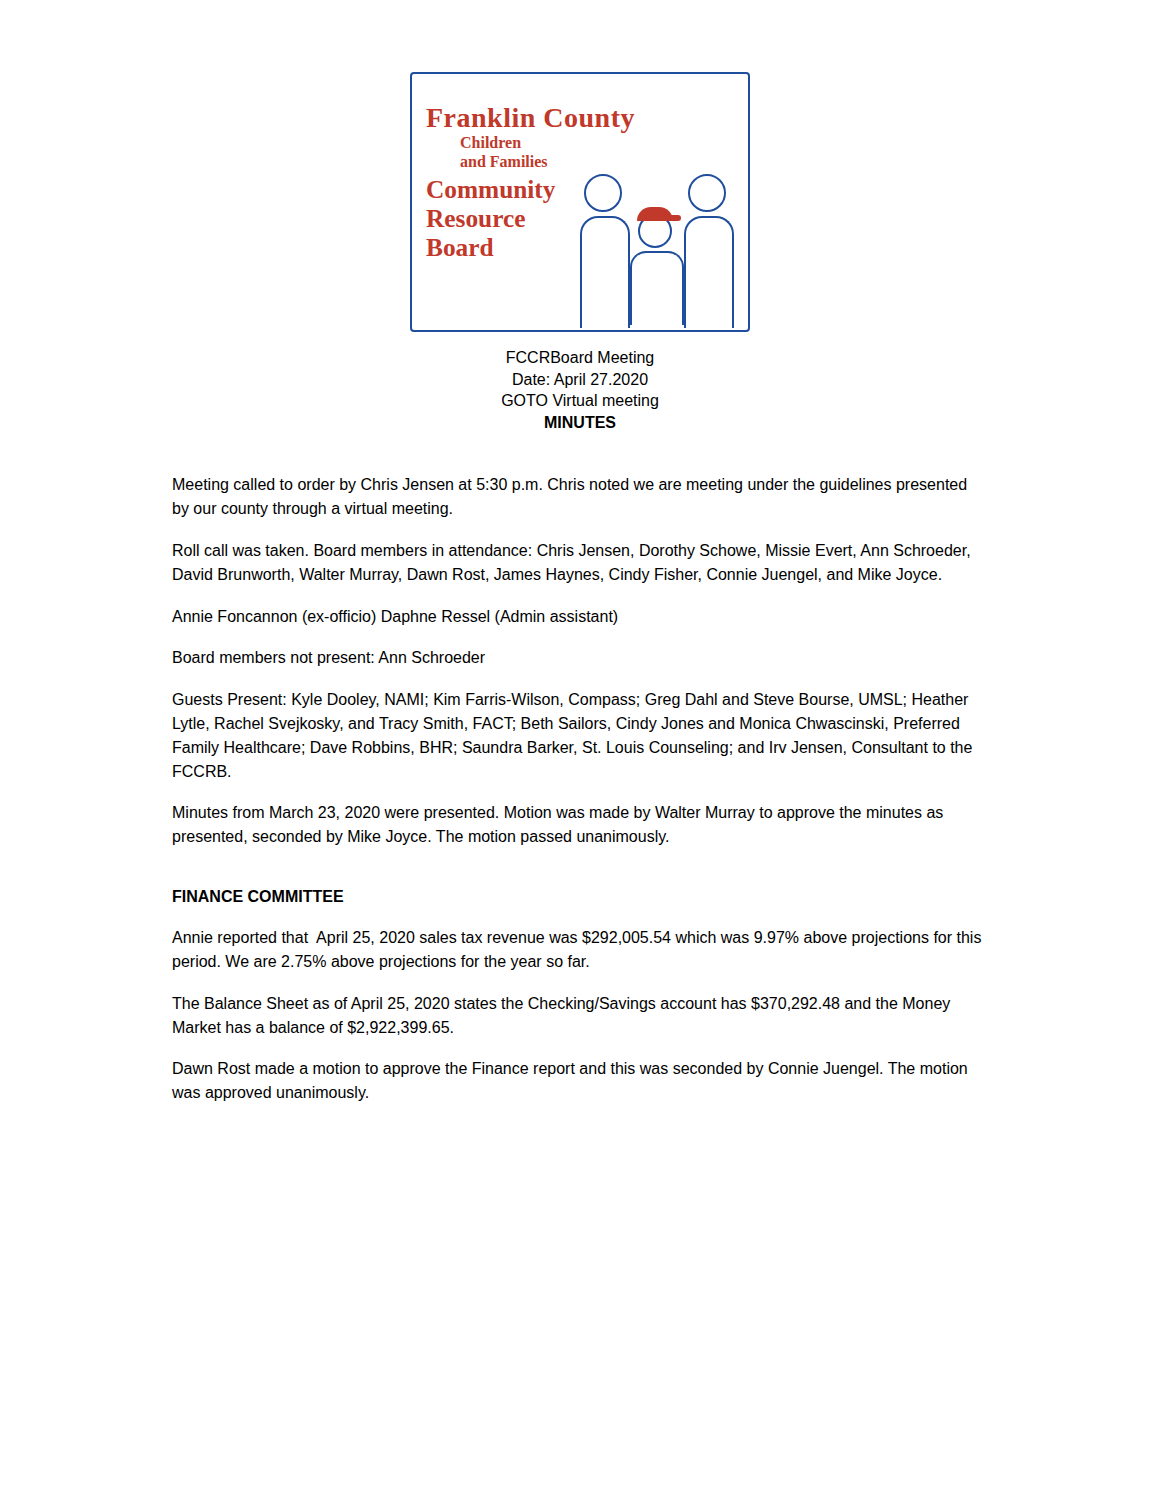Franklin County
Children
and Families
Community
Resource
Board
FCCRBoard Meeting
Date: April 27.2020
GOTO Virtual meeting
MINUTES
Meeting called to order by Chris Jensen at 5:30 p.m. Chris noted we are meeting under the guidelines presented by our county through a virtual meeting.
Roll call was taken. Board members in attendance: Chris Jensen, Dorothy Schowe, Missie Evert, Ann Schroeder, David Brunworth, Walter Murray, Dawn Rost, James Haynes, Cindy Fisher, Connie Juengel, and Mike Joyce.
Annie Foncannon (ex-officio) Daphne Ressel (Admin assistant)
Board members not present: Ann Schroeder
Guests Present: Kyle Dooley, NAMI; Kim Farris-Wilson, Compass; Greg Dahl and Steve Bourse, UMSL; Heather Lytle, Rachel Svejkosky, and Tracy Smith, FACT; Beth Sailors, Cindy Jones and Monica Chwascinski, Preferred Family Healthcare; Dave Robbins, BHR; Saundra Barker, St. Louis Counseling; and Irv Jensen, Consultant to the FCCRB.
Minutes from March 23, 2020 were presented. Motion was made by Walter Murray to approve the minutes as presented, seconded by Mike Joyce. The motion passed unanimously.
FINANCE COMMITTEE
Annie reported that April 25, 2020 sales tax revenue was $292,005.54 which was 9.97% above projections for this period. We are 2.75% above projections for the year so far.
The Balance Sheet as of April 25, 2020 states the Checking/Savings account has $370,292.48 and the Money Market has a balance of $2,922,399.65.
Dawn Rost made a motion to approve the Finance report and this was seconded by Connie Juengel. The motion was approved unanimously.